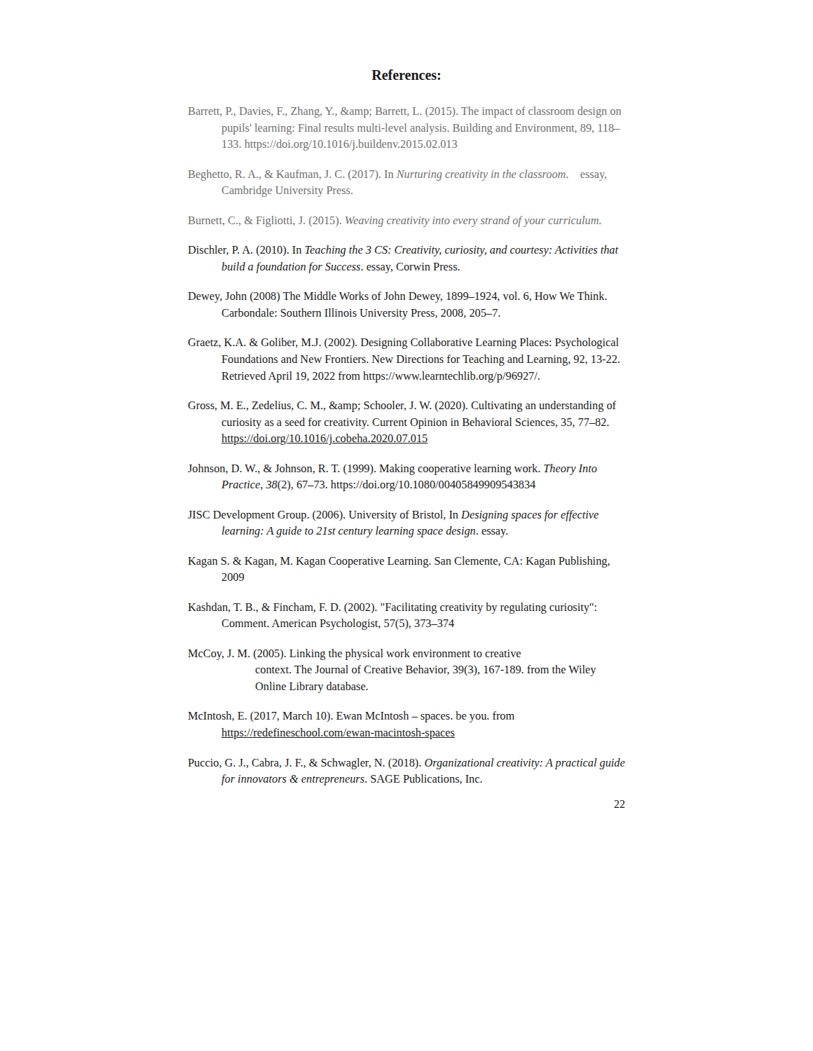References:
Barrett, P., Davies, F., Zhang, Y., &amp; Barrett, L. (2015). The impact of classroom design on pupils' learning: Final results multi-level analysis. Building and Environment, 89, 118–133. https://doi.org/10.1016/j.buildenv.2015.02.013
Beghetto, R. A., & Kaufman, J. C. (2017). In Nurturing creativity in the classroom. essay, Cambridge University Press.
Burnett, C., & Figliotti, J. (2015). Weaving creativity into every strand of your curriculum.
Dischler, P. A. (2010). In Teaching the 3 CS: Creativity, curiosity, and courtesy: Activities that build a foundation for Success. essay, Corwin Press.
Dewey, John (2008) The Middle Works of John Dewey, 1899–1924, vol. 6, How We Think. Carbondale: Southern Illinois University Press, 2008, 205–7.
Graetz, K.A. & Goliber, M.J. (2002). Designing Collaborative Learning Places: Psychological Foundations and New Frontiers. New Directions for Teaching and Learning, 92, 13-22. Retrieved April 19, 2022 from https://www.learntechlib.org/p/96927/.
Gross, M. E., Zedelius, C. M., &amp; Schooler, J. W. (2020). Cultivating an understanding of curiosity as a seed for creativity. Current Opinion in Behavioral Sciences, 35, 77–82. https://doi.org/10.1016/j.cobeha.2020.07.015
Johnson, D. W., & Johnson, R. T. (1999). Making cooperative learning work. Theory Into Practice, 38(2), 67–73. https://doi.org/10.1080/00405849909543834
JISC Development Group. (2006). University of Bristol, In Designing spaces for effective learning: A guide to 21st century learning space design. essay.
Kagan S. & Kagan, M. Kagan Cooperative Learning. San Clemente, CA: Kagan Publishing, 2009
Kashdan, T. B., & Fincham, F. D. (2002). "Facilitating creativity by regulating curiosity": Comment. American Psychologist, 57(5), 373–374
McCoy, J. M. (2005). Linking the physical work environment to creativecontext. The Journal of Creative Behavior, 39(3), 167-189. from the Wiley Online Library database.
McIntosh, E. (2017, March 10). Ewan McIntosh – spaces. be you. from https://redefineschool.com/ewan-macintosh-spaces
Puccio, G. J., Cabra, J. F., & Schwagler, N. (2018). Organizational creativity: A practical guide for innovators & entrepreneurs. SAGE Publications, Inc.
22